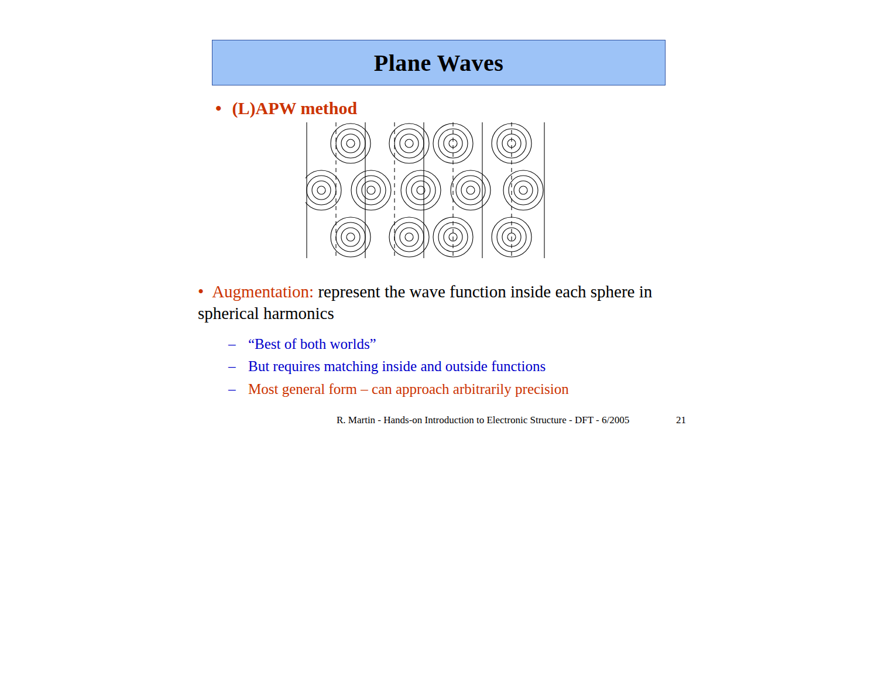Plane Waves
•(L)APW method
•Augmentation: represent the wave function inside each sphere in spherical harmonics
–“Best of both worlds”
–But requires matching inside and outside functions
–Most general form – can approach arbitrarily precision
R. Martin - Hands-on Introduction to Electronic Structure - DFT - 6/2005 21